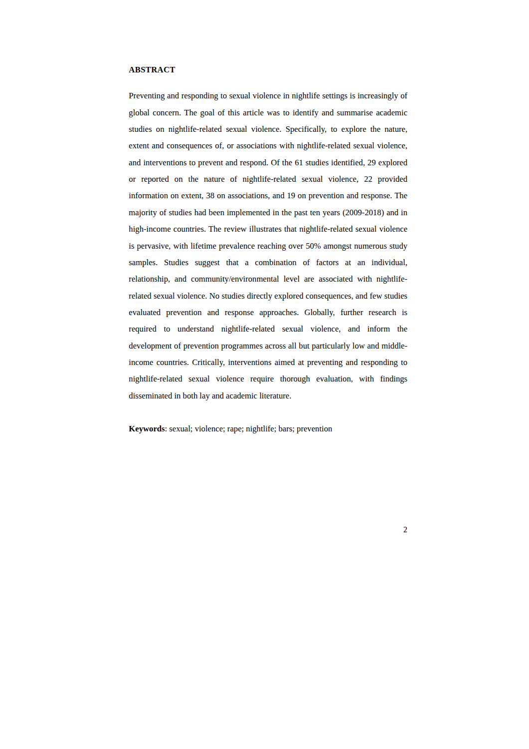ABSTRACT
Preventing and responding to sexual violence in nightlife settings is increasingly of global concern. The goal of this article was to identify and summarise academic studies on nightlife-related sexual violence. Specifically, to explore the nature, extent and consequences of, or associations with nightlife-related sexual violence, and interventions to prevent and respond. Of the 61 studies identified, 29 explored or reported on the nature of nightlife-related sexual violence, 22 provided information on extent, 38 on associations, and 19 on prevention and response. The majority of studies had been implemented in the past ten years (2009-2018) and in high-income countries. The review illustrates that nightlife-related sexual violence is pervasive, with lifetime prevalence reaching over 50% amongst numerous study samples. Studies suggest that a combination of factors at an individual, relationship, and community/environmental level are associated with nightlife-related sexual violence. No studies directly explored consequences, and few studies evaluated prevention and response approaches. Globally, further research is required to understand nightlife-related sexual violence, and inform the development of prevention programmes across all but particularly low and middle-income countries. Critically, interventions aimed at preventing and responding to nightlife-related sexual violence require thorough evaluation, with findings disseminated in both lay and academic literature.
Keywords: sexual; violence; rape; nightlife; bars; prevention
2